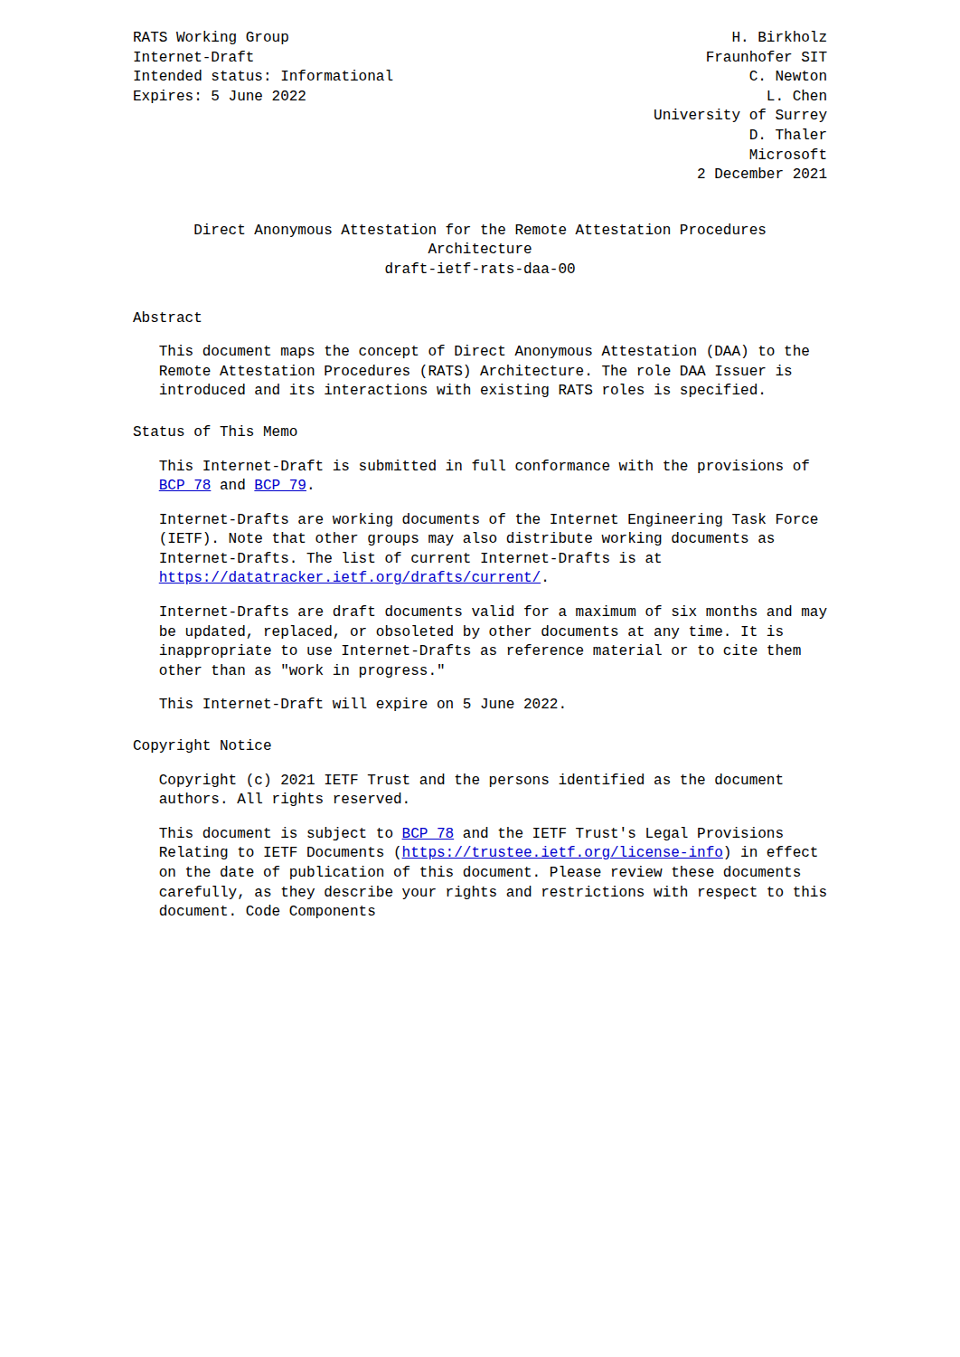RATS Working Group H. Birkholz
Internet-Draft Fraunhofer SIT
Intended status: Informational C. Newton
Expires: 5 June 2022 L. Chen
University of Surrey
D. Thaler
Microsoft
2 December 2021
Direct Anonymous Attestation for the Remote Attestation Procedures
Architecture
draft-ietf-rats-daa-00
Abstract
This document maps the concept of Direct Anonymous Attestation (DAA) to the Remote Attestation Procedures (RATS) Architecture. The role DAA Issuer is introduced and its interactions with existing RATS roles is specified.
Status of This Memo
This Internet-Draft is submitted in full conformance with the provisions of BCP 78 and BCP 79.
Internet-Drafts are working documents of the Internet Engineering Task Force (IETF). Note that other groups may also distribute working documents as Internet-Drafts. The list of current Internet-Drafts is at https://datatracker.ietf.org/drafts/current/.
Internet-Drafts are draft documents valid for a maximum of six months and may be updated, replaced, or obsoleted by other documents at any time. It is inappropriate to use Internet-Drafts as reference material or to cite them other than as "work in progress."
This Internet-Draft will expire on 5 June 2022.
Copyright Notice
Copyright (c) 2021 IETF Trust and the persons identified as the document authors. All rights reserved.
This document is subject to BCP 78 and the IETF Trust's Legal Provisions Relating to IETF Documents (https://trustee.ietf.org/license-info) in effect on the date of publication of this document. Please review these documents carefully, as they describe your rights and restrictions with respect to this document. Code Components